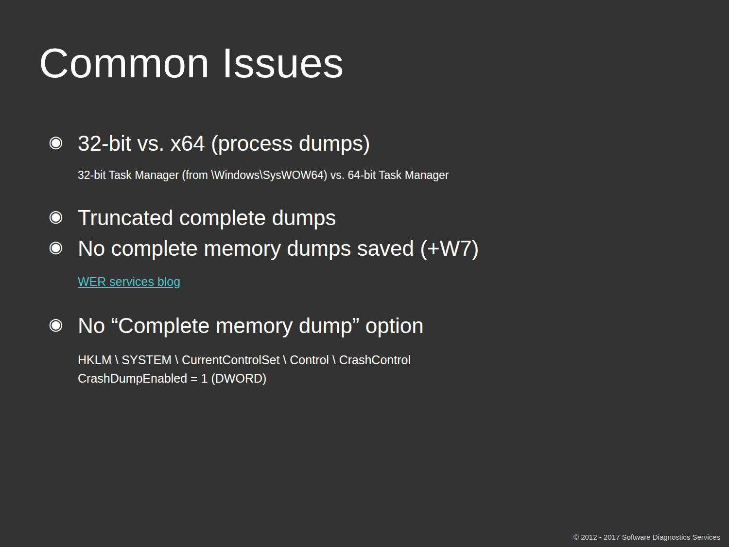Common Issues
32-bit vs. x64 (process dumps)
32-bit Task Manager (from \Windows\SysWOW64) vs. 64-bit Task Manager
Truncated complete dumps
No complete memory dumps saved (+W7)
WER services blog
No “Complete memory dump” option
HKLM \ SYSTEM \ CurrentControlSet \ Control \ CrashControl
CrashDumpEnabled = 1 (DWORD)
© 2012 - 2017 Software Diagnostics Services